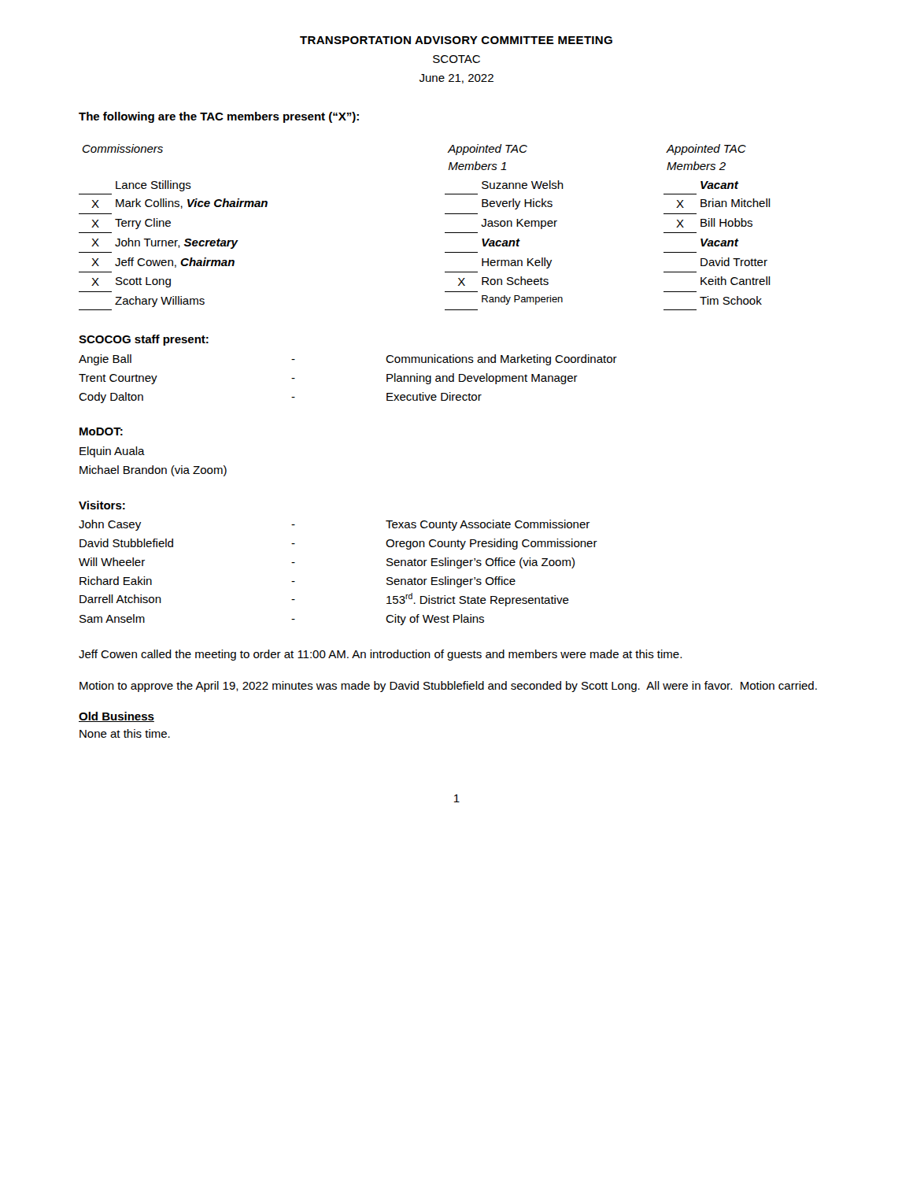TRANSPORTATION ADVISORY COMMITTEE MEETING
SCOTAC
June 21, 2022
The following are the TAC members present (“X”):
| Commissioners | Appointed TAC Members 1 | Appointed TAC Members 2 |
| | Lance Stillings | | Suzanne Welsh | | Vacant |
| X | Mark Collins, Vice Chairman | | Beverly Hicks | X | Brian Mitchell |
| X | Terry Cline | | Jason Kemper | X | Bill Hobbs |
| X | John Turner, Secretary | | Vacant | | Vacant |
| X | Jeff Cowen, Chairman | | Herman Kelly | | David Trotter |
| X | Scott Long | X | Ron Scheets | | Keith Cantrell |
| | Zachary Williams | | Randy Pamperien | | Tim Schook |
SCOCOG staff present:
| Angie Ball | - | Communications and Marketing Coordinator |
| Trent Courtney | - | Planning and Development Manager |
| Cody Dalton | - | Executive Director |
MoDOT:
| Elquin Auala |
| Michael Brandon (via Zoom) |
Visitors:
| John Casey | - | Texas County Associate Commissioner |
| David Stubblefield | - | Oregon County Presiding Commissioner |
| Will Wheeler | - | Senator Eslinger’s Office (via Zoom) |
| Richard Eakin | - | Senator Eslinger’s Office |
| Darrell Atchison | - | 153 rd . District State Representative |
| Sam Anselm | - | City of West Plains |
Jeff Cowen called the meeting to order at 11:00 AM. An introduction of guests and members were made at this time.
Motion to approve the April 19, 2022 minutes was made by David Stubblefield and seconded by Scott Long. All were in favor. Motion carried.
Old Business
None at this time.
1